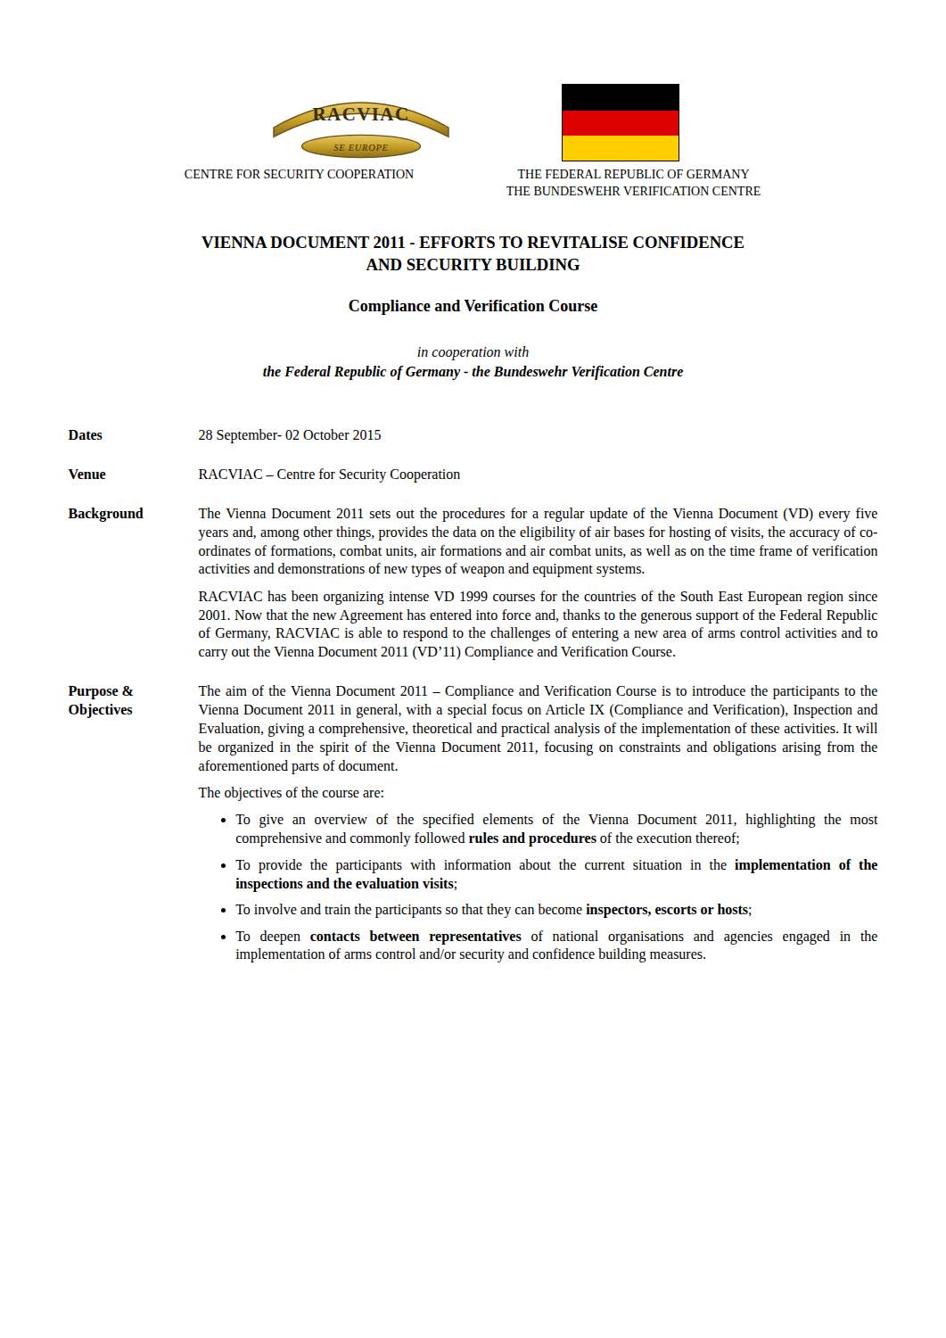RACVIAC SE EUROPE
CENTRE FOR SECURITY COOPERATION
THE FEDERAL REPUBLIC OF GERMANY
THE BUNDESWEHR VERIFICATION CENTRE
VIENNA DOCUMENT 2011 - EFFORTS TO REVITALISE CONFIDENCE
AND SECURITY BUILDING
Compliance and Verification Course
in cooperation with
the Federal Republic of Germany - the Bundeswehr Verification Centre
| Dates | 28 September- 02 October 2015 |
| Venue | RACVIAC – Centre for Security Cooperation |
| Background | The Vienna Document 2011 sets out the procedures for a regular update of the Vienna Document (VD) every five years and, among other things, provides the data on the eligibility of air bases for hosting of visits, the accuracy of co-ordinates of formations, combat units, air formations and air combat units, as well as on the time frame of verification activities and demonstrations of new types of weapon and equipment systems. RACVIAC has been organizing intense VD 1999 courses for the countries of the South East European region since 2001. Now that the new Agreement has entered into force and, thanks to the generous support of the Federal Republic of Germany, RACVIAC is able to respond to the challenges of entering a new area of arms control activities and to carry out the Vienna Document 2011 (VD’11) Compliance and Verification Course. |
| Purpose & Objectives | The aim of the Vienna Document 2011 – Compliance and Verification Course is to introduce the participants to the Vienna Document 2011 in general, with a special focus on Article IX (Compliance and Verification), Inspection and Evaluation, giving a comprehensive, theoretical and practical analysis of the implementation of these activities. It will be organized in the spirit of the Vienna Document 2011, focusing on constraints and obligations arising from the aforementioned parts of document. The objectives of the course are: To give an overview of the specified elements of the Vienna Document 2011, highlighting the most comprehensive and commonly followed rules and procedures of the execution thereof; To provide the participants with information about the current situation in the implementation of the inspections and the evaluation visits ; To involve and train the participants so that they can become inspectors, escorts or hosts ; To deepen contacts between representatives of national organisations and agencies engaged in the implementation of arms control and/or security and confidence building measures. |